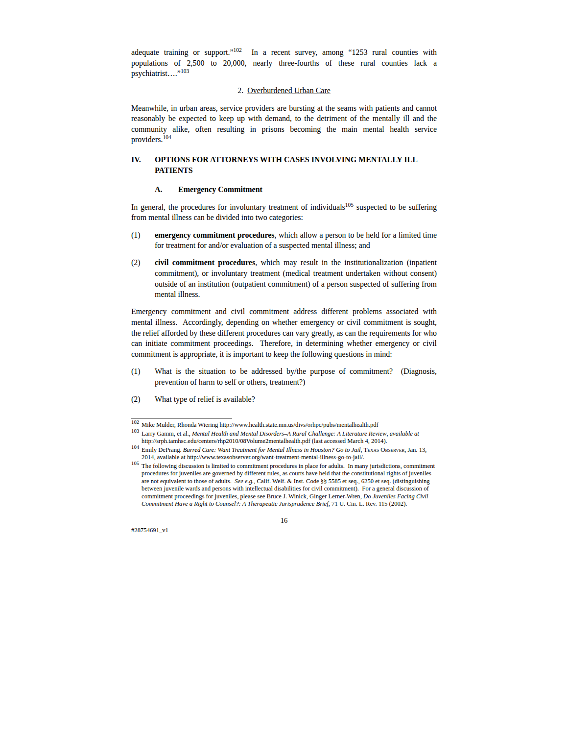adequate training or support.”102 In a recent survey, among “1253 rural counties with populations of 2,500 to 20,000, nearly three-fourths of these rural counties lack a psychiatrist….”103
2. Overburdened Urban Care
Meanwhile, in urban areas, service providers are bursting at the seams with patients and cannot reasonably be expected to keep up with demand, to the detriment of the mentally ill and the community alike, often resulting in prisons becoming the main mental health service providers.104
IV.
OPTIONS FOR ATTORNEYS WITH CASES INVOLVING MENTALLY ILL PATIENTS
A.
Emergency Commitment
In general, the procedures for involuntary treatment of individuals105 suspected to be suffering from mental illness can be divided into two categories:
(1)
emergency commitment procedures, which allow a person to be held for a limited time for treatment for and/or evaluation of a suspected mental illness; and
(2)
civil commitment procedures, which may result in the institutionalization (inpatient commitment), or involuntary treatment (medical treatment undertaken without consent) outside of an institution (outpatient commitment) of a person suspected of suffering from mental illness.
Emergency commitment and civil commitment address different problems associated with mental illness. Accordingly, depending on whether emergency or civil commitment is sought, the relief afforded by these different procedures can vary greatly, as can the requirements for who can initiate commitment proceedings. Therefore, in determining whether emergency or civil commitment is appropriate, it is important to keep the following questions in mind:
(1)
What is the situation to be addressed by/the purpose of commitment? (Diagnosis, prevention of harm to self or others, treatment?)
(2)
What type of relief is available?
102 Mike Mulder, Rhonda Wiering http://www.health.state.mn.us/divs/orhpc/pubs/mentalhealth.pdf
103 Larry Gamm, et al., Mental Health and Mental Disorders–A Rural Challenge: A Literature Review, available at http://srph.tamhsc.edu/centers/rhp2010/08Volume2mentalhealth.pdf (last accessed March 4, 2014).
104 Emily DePrang. Barred Care: Want Treatment for Mental Illness in Houston? Go to Jail, Texas Observer, Jan. 13, 2014, available at http://www.texasobserver.org/want-treatment-mental-illness-go-to-jail/.
105 The following discussion is limited to commitment procedures in place for adults. In many jurisdictions, commitment procedures for juveniles are governed by different rules, as courts have held that the constitutional rights of juveniles are not equivalent to those of adults. See e.g., Calif. Welf. & Inst. Code §§ 5585 et seq., 6250 et seq. (distinguishing between juvenile wards and persons with intellectual disabilities for civil commitment). For a general discussion of commitment proceedings for juveniles, please see Bruce J. Winick, Ginger Lerner-Wren, Do Juveniles Facing Civil Commitment Have a Right to Counsel?: A Therapeutic Jurisprudence Brief, 71 U. Cin. L. Rev. 115 (2002).
16
#28754691_v1